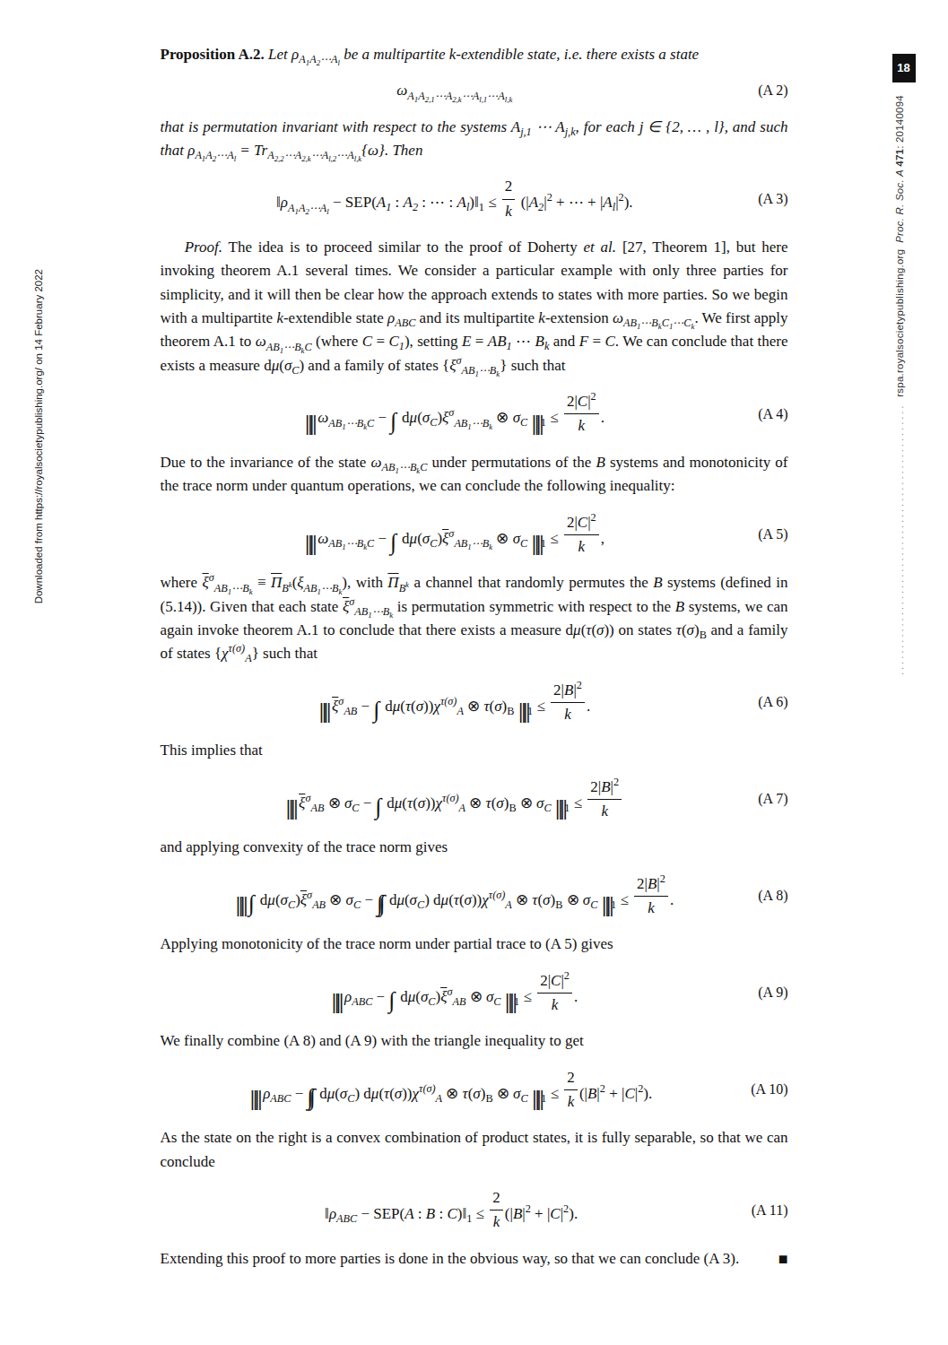18
.................................................. rspa.royalsocietypublishing.org Proc. R. Soc. A 471: 20140094
Downloaded from https://royalsocietypublishing.org/ on 14 February 2022
Proposition A.2. Let ρA1A2⋯Al be a multipartite k-extendible state, i.e. there exists a state
ωA1A2,1⋯A2,k⋯Al,1⋯Al,k
(A 2)
that is permutation invariant with respect to the systems Aj,1 ⋯ Aj,k, for each j ∈ {2, … , l}, and such that ρA1A2⋯Al = TrA2,2⋯A2,k⋯Al,2⋯Al,k{ω}. Then
‖ρA1A2⋯Al − SEP(A1 : A2 : ⋯ : Al)‖1 ≤ 2 k (|A2|2 + ⋯ + |Al|2).
(A 3)
Proof. The idea is to proceed similar to the proof of Doherty et al. [27, Theorem 1], but here invoking theorem A.1 several times. We consider a particular example with only three parties for simplicity, and it will then be clear how the approach extends to states with more parties. So we begin with a multipartite k-extendible state ρABC and its multipartite k-extension ωAB1⋯BkC1⋯Ck. We first apply theorem A.1 to ωAB1⋯BkC (where C = C1), setting E = AB1 ⋯ Bk and F = C. We can conclude that there exists a measure dμ(σC) and a family of states {ξσAB1⋯Bk} such that
‖‖ ωAB1⋯BkC − ∫ dμ(σC)ξσAB1⋯Bk ⊗ σC ‖‖1 ≤ 2|C|2 k.
(A 4)
Due to the invariance of the state ωAB1⋯BkC under permutations of the B systems and monotonicity of the trace norm under quantum operations, we can conclude the following inequality:
‖‖ ωAB1⋯BkC − ∫ dμ(σC)ξσAB1⋯Bk ⊗ σC ‖‖1 ≤ 2|C|2 k,
(A 5)
where ξσAB1⋯Bk ≡ ΠBk(ξAB1⋯Bk), with ΠBk a channel that randomly permutes the B systems (defined in (5.14)). Given that each state ξσAB1⋯Bk is permutation symmetric with respect to the B systems, we can again invoke theorem A.1 to conclude that there exists a measure dμ(τ(σ)) on states τ(σ)B and a family of states {χτ(σ)A} such that
‖‖ ξσAB − ∫ dμ(τ(σ))χτ(σ)A ⊗ τ(σ)B ‖‖1 ≤ 2|B|2 k.
(A 6)
This implies that
‖‖ ξσAB ⊗ σC − ∫ dμ(τ(σ))χτ(σ)A ⊗ τ(σ)B ⊗ σC ‖‖1 ≤ 2|B|2 k
(A 7)
and applying convexity of the trace norm gives
‖‖ ∫ dμ(σC)ξσAB ⊗ σC − ∫∫ dμ(σC) dμ(τ(σ))χτ(σ)A ⊗ τ(σ)B ⊗ σC ‖‖1 ≤ 2|B|2 k.
(A 8)
Applying monotonicity of the trace norm under partial trace to (A 5) gives
‖‖ ρABC − ∫ dμ(σC)ξσAB ⊗ σC ‖‖1 ≤ 2|C|2 k.
(A 9)
We finally combine (A 8) and (A 9) with the triangle inequality to get
‖‖ ρABC − ∫∫ dμ(σC) dμ(τ(σ))χτ(σ)A ⊗ τ(σ)B ⊗ σC ‖‖1 ≤ 2 k(|B|2 + |C|2).
(A 10)
As the state on the right is a convex combination of product states, it is fully separable, so that we can conclude
‖ρABC − SEP(A : B : C)‖1 ≤ 2 k(|B|2 + |C|2).
(A 11)
Extending this proof to more parties is done in the obvious way, so that we can conclude (A 3). ■